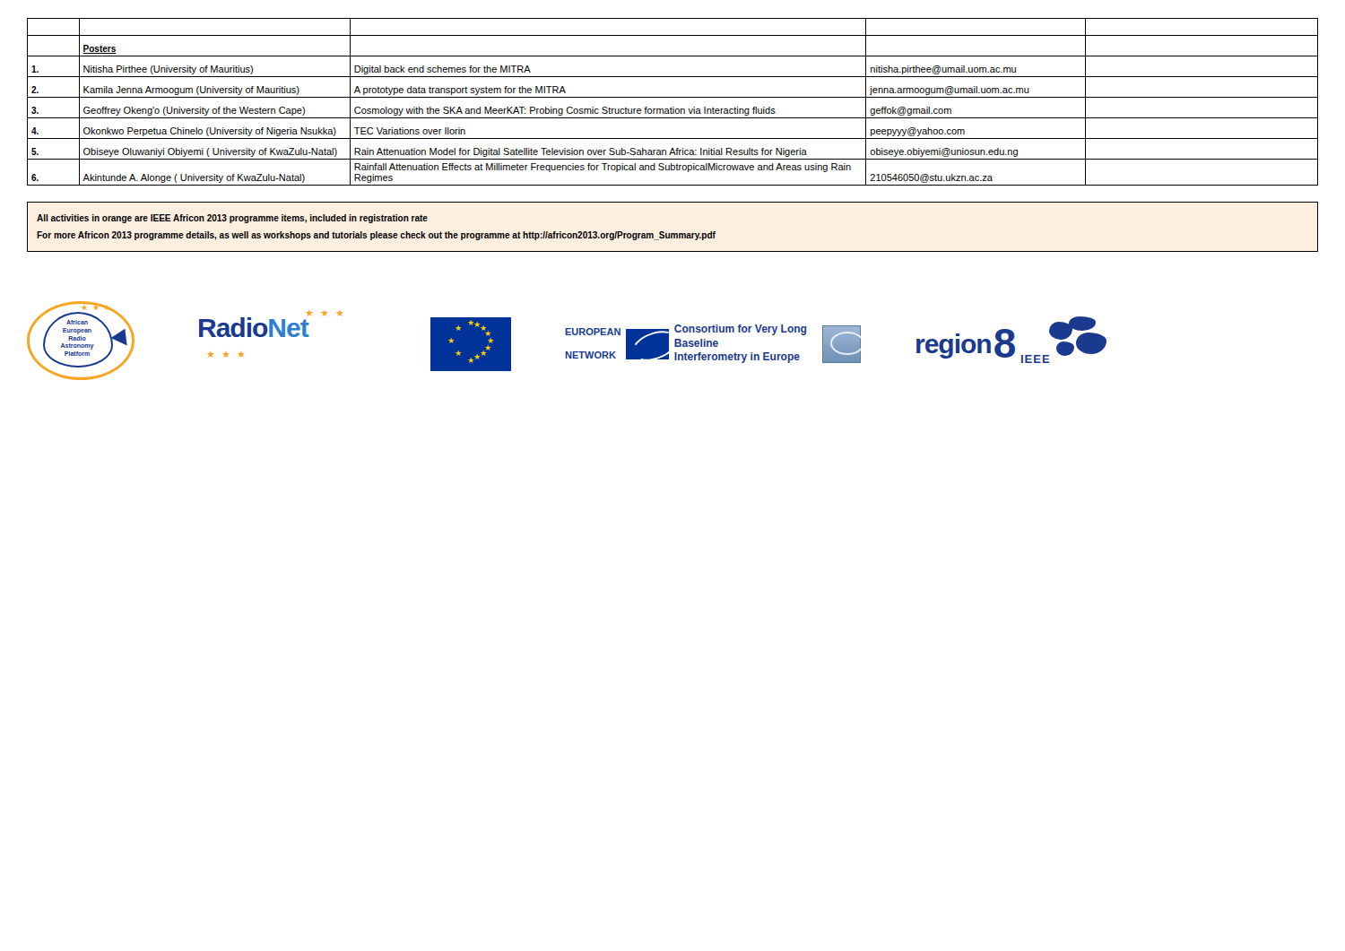| | Posters | | | |
| 1. | Nitisha Pirthee (University of Mauritius) | Digital back end schemes for the MITRA | nitisha.pirthee@umail.uom.ac.mu | |
| 2. | Kamila Jenna Armoogum (University of Mauritius) | A prototype data transport system for the MITRA | jenna.armoogum@umail.uom.ac.mu | |
| 3. | Geoffrey Okeng'o (University of the Western Cape) | Cosmology with the SKA and MeerKAT: Probing Cosmic Structure formation via Interacting fluids | geffok@gmail.com | |
| 4. | Okonkwo Perpetua Chinelo (University of Nigeria Nsukka) | TEC Variations over Ilorin | peepyyy@yahoo.com | |
| 5. | Obiseye Oluwaniyi Obiyemi ( University of KwaZulu-Natal) | Rain Attenuation Model for Digital Satellite Television over Sub-Saharan Africa: Initial Results for Nigeria | obiseye.obiyemi@uniosun.edu.ng | |
| 6. | Akintunde A. Alonge ( University of KwaZulu-Natal) | Rainfall Attenuation Effects at Millimeter Frequencies for Tropical and SubtropicalMicrowave and Areas using Rain Regimes | 210546050@stu.ukzn.ac.za | |
All activities in orange are IEEE Africon 2013 programme items, included in registration rate
For more Africon 2013 programme details, as well as workshops and tutorials please check out the programme at http://africon2013.org/Program_Summary.pdf
★ ★ ★
African
European
Radio
Astronomy
Platform
★ ★ ★
RadioNet
★ ★ ★
★ ★ ★ ★ ★ ★ ★ ★ ★ ★ ★ ★
EUROPEAN
NETWORK
Consortium for Very Long Baseline
Interferometry in Europe
region
8
IEEE